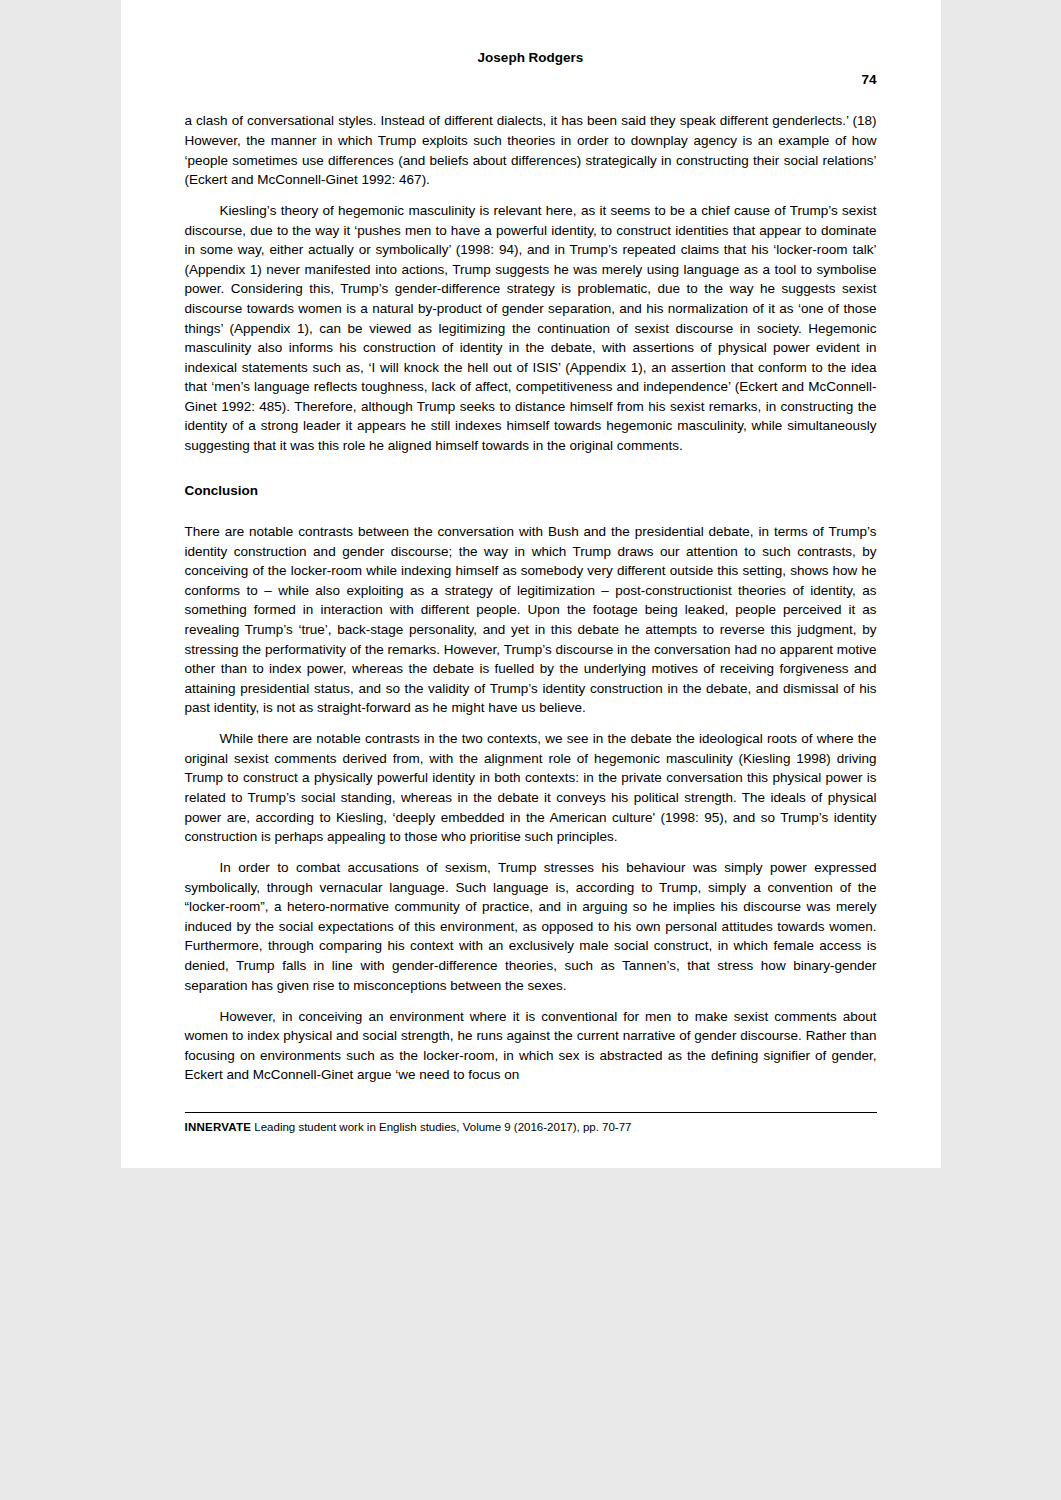Joseph Rodgers
74
a clash of conversational styles. Instead of different dialects, it has been said they speak different genderlects.’ (18) However, the manner in which Trump exploits such theories in order to downplay agency is an example of how ‘people sometimes use differences (and beliefs about differences) strategically in constructing their social relations’ (Eckert and McConnell-Ginet 1992: 467).
Kiesling’s theory of hegemonic masculinity is relevant here, as it seems to be a chief cause of Trump’s sexist discourse, due to the way it ‘pushes men to have a powerful identity, to construct identities that appear to dominate in some way, either actually or symbolically’ (1998: 94), and in Trump’s repeated claims that his ‘locker-room talk’ (Appendix 1) never manifested into actions, Trump suggests he was merely using language as a tool to symbolise power. Considering this, Trump’s gender-difference strategy is problematic, due to the way he suggests sexist discourse towards women is a natural by-product of gender separation, and his normalization of it as ‘one of those things’ (Appendix 1), can be viewed as legitimizing the continuation of sexist discourse in society. Hegemonic masculinity also informs his construction of identity in the debate, with assertions of physical power evident in indexical statements such as, ‘I will knock the hell out of ISIS’ (Appendix 1), an assertion that conform to the idea that ‘men’s language reflects toughness, lack of affect, competitiveness and independence’ (Eckert and McConnell-Ginet 1992: 485). Therefore, although Trump seeks to distance himself from his sexist remarks, in constructing the identity of a strong leader it appears he still indexes himself towards hegemonic masculinity, while simultaneously suggesting that it was this role he aligned himself towards in the original comments.
Conclusion
There are notable contrasts between the conversation with Bush and the presidential debate, in terms of Trump’s identity construction and gender discourse; the way in which Trump draws our attention to such contrasts, by conceiving of the locker-room while indexing himself as somebody very different outside this setting, shows how he conforms to – while also exploiting as a strategy of legitimization – post-constructionist theories of identity, as something formed in interaction with different people. Upon the footage being leaked, people perceived it as revealing Trump’s ‘true’, back-stage personality, and yet in this debate he attempts to reverse this judgment, by stressing the performativity of the remarks. However, Trump’s discourse in the conversation had no apparent motive other than to index power, whereas the debate is fuelled by the underlying motives of receiving forgiveness and attaining presidential status, and so the validity of Trump’s identity construction in the debate, and dismissal of his past identity, is not as straight-forward as he might have us believe.
While there are notable contrasts in the two contexts, we see in the debate the ideological roots of where the original sexist comments derived from, with the alignment role of hegemonic masculinity (Kiesling 1998) driving Trump to construct a physically powerful identity in both contexts: in the private conversation this physical power is related to Trump’s social standing, whereas in the debate it conveys his political strength. The ideals of physical power are, according to Kiesling, ‘deeply embedded in the American culture' (1998: 95), and so Trump’s identity construction is perhaps appealing to those who prioritise such principles.
In order to combat accusations of sexism, Trump stresses his behaviour was simply power expressed symbolically, through vernacular language. Such language is, according to Trump, simply a convention of the “locker-room”, a hetero-normative community of practice, and in arguing so he implies his discourse was merely induced by the social expectations of this environment, as opposed to his own personal attitudes towards women. Furthermore, through comparing his context with an exclusively male social construct, in which female access is denied, Trump falls in line with gender-difference theories, such as Tannen’s, that stress how binary-gender separation has given rise to misconceptions between the sexes.
However, in conceiving an environment where it is conventional for men to make sexist comments about women to index physical and social strength, he runs against the current narrative of gender discourse. Rather than focusing on environments such as the locker-room, in which sex is abstracted as the defining signifier of gender, Eckert and McConnell-Ginet argue ‘we need to focus on
INNERVATE Leading student work in English studies, Volume 9 (2016-2017), pp. 70-77